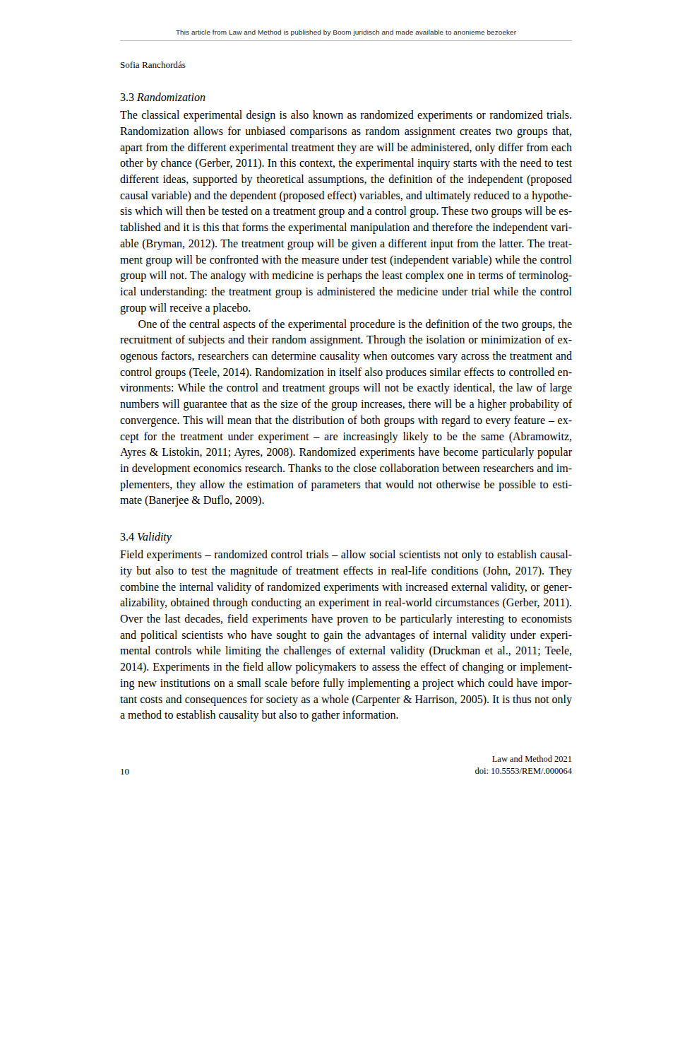This article from Law and Method is published by Boom juridisch and made available to anonieme bezoeker
Sofia Ranchordás
3.3 Randomization
The classical experimental design is also known as randomized experiments or randomized trials. Randomization allows for unbiased comparisons as random assignment creates two groups that, apart from the different experimental treatment they are will be administered, only differ from each other by chance (Gerber, 2011). In this context, the experimental inquiry starts with the need to test different ideas, supported by theoretical assumptions, the definition of the independent (proposed causal variable) and the dependent (proposed effect) variables, and ultimately reduced to a hypothesis which will then be tested on a treatment group and a control group. These two groups will be established and it is this that forms the experimental manipulation and therefore the independent variable (Bryman, 2012). The treatment group will be given a different input from the latter. The treatment group will be confronted with the measure under test (independent variable) while the control group will not. The analogy with medicine is perhaps the least complex one in terms of terminological understanding: the treatment group is administered the medicine under trial while the control group will receive a placebo.
One of the central aspects of the experimental procedure is the definition of the two groups, the recruitment of subjects and their random assignment. Through the isolation or minimization of exogenous factors, researchers can determine causality when outcomes vary across the treatment and control groups (Teele, 2014). Randomization in itself also produces similar effects to controlled environments: While the control and treatment groups will not be exactly identical, the law of large numbers will guarantee that as the size of the group increases, there will be a higher probability of convergence. This will mean that the distribution of both groups with regard to every feature – except for the treatment under experiment – are increasingly likely to be the same (Abramowitz, Ayres & Listokin, 2011; Ayres, 2008). Randomized experiments have become particularly popular in development economics research. Thanks to the close collaboration between researchers and implementers, they allow the estimation of parameters that would not otherwise be possible to estimate (Banerjee & Duflo, 2009).
3.4 Validity
Field experiments – randomized control trials – allow social scientists not only to establish causality but also to test the magnitude of treatment effects in real-life conditions (John, 2017). They combine the internal validity of randomized experiments with increased external validity, or generalizability, obtained through conducting an experiment in real-world circumstances (Gerber, 2011). Over the last decades, field experiments have proven to be particularly interesting to economists and political scientists who have sought to gain the advantages of internal validity under experimental controls while limiting the challenges of external validity (Druckman et al., 2011; Teele, 2014). Experiments in the field allow policymakers to assess the effect of changing or implementing new institutions on a small scale before fully implementing a project which could have important costs and consequences for society as a whole (Carpenter & Harrison, 2005). It is thus not only a method to establish causality but also to gather information.
10
Law and Method 2021
doi: 10.5553/REM/.000064